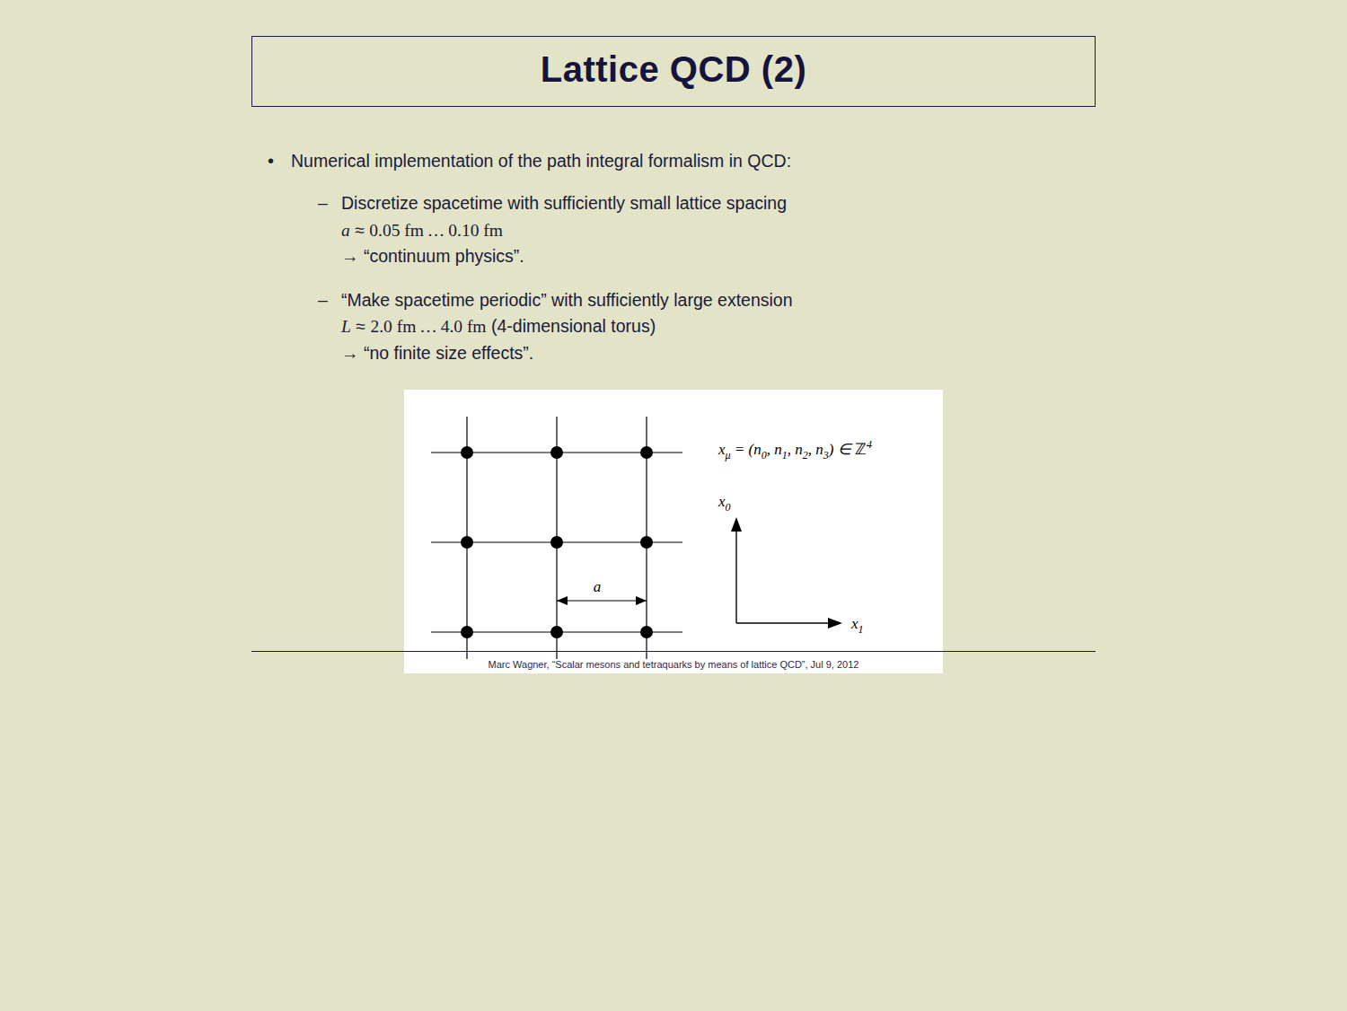Lattice QCD (2)
Numerical implementation of the path integral formalism in QCD:
Discretize spacetime with sufficiently small lattice spacing
a ≈ 0.05 fm … 0.10 fm
→ “continuum physics”.
“Make spacetime periodic” with sufficiently large extension
L ≈ 2.0 fm … 4.0 fm (4-dimensional torus)
→ “no finite size effects”.
a x0 x1 xμ = (n0, n1, n2, n3) ∈ ℤ4
Marc Wagner, “Scalar mesons and tetraquarks by means of lattice QCD”, Jul 9, 2012